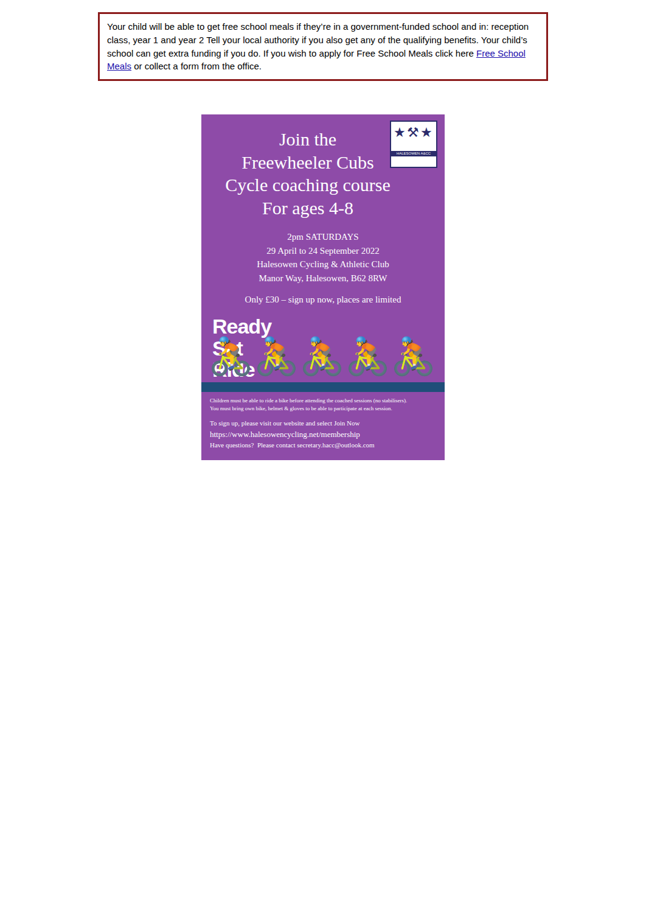Your child will be able to get free school meals if they’re in a government-funded school and in: reception class, year 1 and year 2 Tell your local authority if you also get any of the qualifying benefits. Your child’s school can get extra funding if you do. If you wish to apply for Free School Meals click here Free School Meals or collect a form from the office.
★⚒★ HALESOWEN A&CC
Join the
Freewheeler Cubs
Cycle coaching course
For ages 4-8
2pm SATURDAYS
29 April to 24 September 2022
Halesowen Cycling & Athletic Club
Manor Way, Halesowen, B62 8RW
Only £30 – sign up now, places are limited
Ready
Set
Ride
🚴🚴🚴🚴🚴
Children must be able to ride a bike before attending the coached sessions (no stabilisers).
You must bring own bike, helmet & gloves to be able to participate at each session.
To sign up, please visit our website and select Join Now
https://www.halesowencycling.net/membership
Have questions? Please contact secretary.hacc@outlook.com